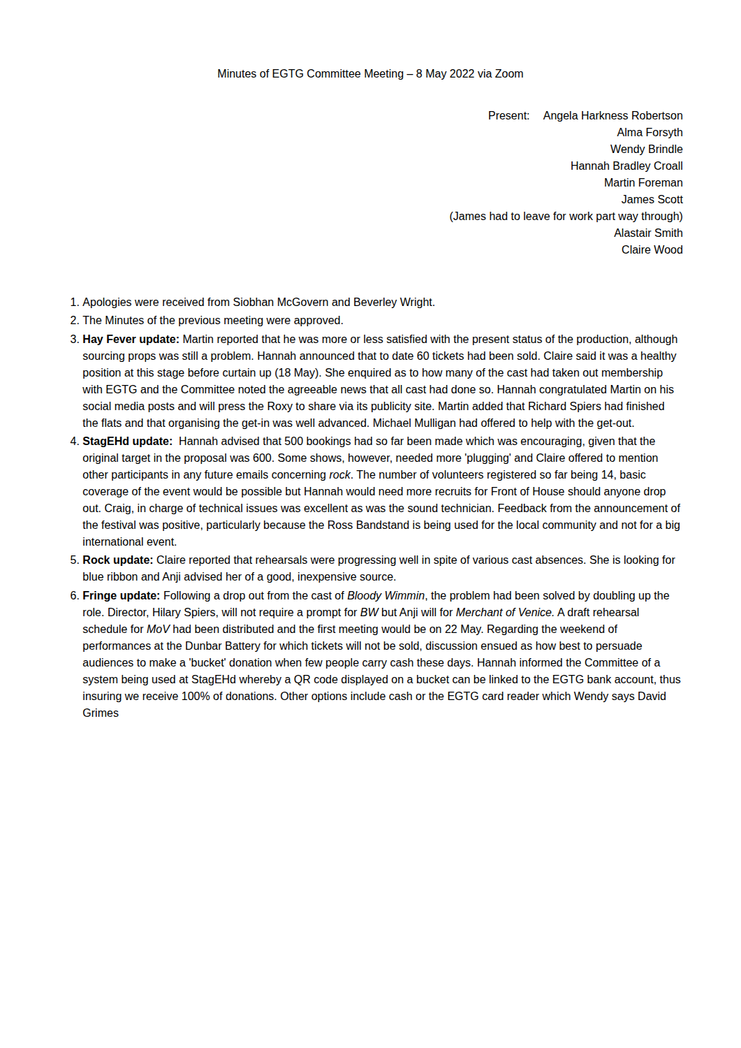Minutes of EGTG Committee Meeting – 8 May 2022 via Zoom
Present: Angela Harkness Robertson
Alma Forsyth
Wendy Brindle
Hannah Bradley Croall
Martin Foreman
James Scott
(James had to leave for work part way through)
Alastair Smith
Claire Wood
Apologies were received from Siobhan McGovern and Beverley Wright.
The Minutes of the previous meeting were approved.
Hay Fever update: Martin reported that he was more or less satisfied with the present status of the production, although sourcing props was still a problem. Hannah announced that to date 60 tickets had been sold. Claire said it was a healthy position at this stage before curtain up (18 May). She enquired as to how many of the cast had taken out membership with EGTG and the Committee noted the agreeable news that all cast had done so. Hannah congratulated Martin on his social media posts and will press the Roxy to share via its publicity site. Martin added that Richard Spiers had finished the flats and that organising the get-in was well advanced. Michael Mulligan had offered to help with the get-out.
StagEHd update: Hannah advised that 500 bookings had so far been made which was encouraging, given that the original target in the proposal was 600. Some shows, however, needed more 'plugging' and Claire offered to mention other participants in any future emails concerning rock. The number of volunteers registered so far being 14, basic coverage of the event would be possible but Hannah would need more recruits for Front of House should anyone drop out. Craig, in charge of technical issues was excellent as was the sound technician. Feedback from the announcement of the festival was positive, particularly because the Ross Bandstand is being used for the local community and not for a big international event.
Rock update: Claire reported that rehearsals were progressing well in spite of various cast absences. She is looking for blue ribbon and Anji advised her of a good, inexpensive source.
Fringe update: Following a drop out from the cast of Bloody Wimmin, the problem had been solved by doubling up the role. Director, Hilary Spiers, will not require a prompt for BW but Anji will for Merchant of Venice. A draft rehearsal schedule for MoV had been distributed and the first meeting would be on 22 May. Regarding the weekend of performances at the Dunbar Battery for which tickets will not be sold, discussion ensued as how best to persuade audiences to make a 'bucket' donation when few people carry cash these days. Hannah informed the Committee of a system being used at StagEHd whereby a QR code displayed on a bucket can be linked to the EGTG bank account, thus insuring we receive 100% of donations. Other options include cash or the EGTG card reader which Wendy says David Grimes